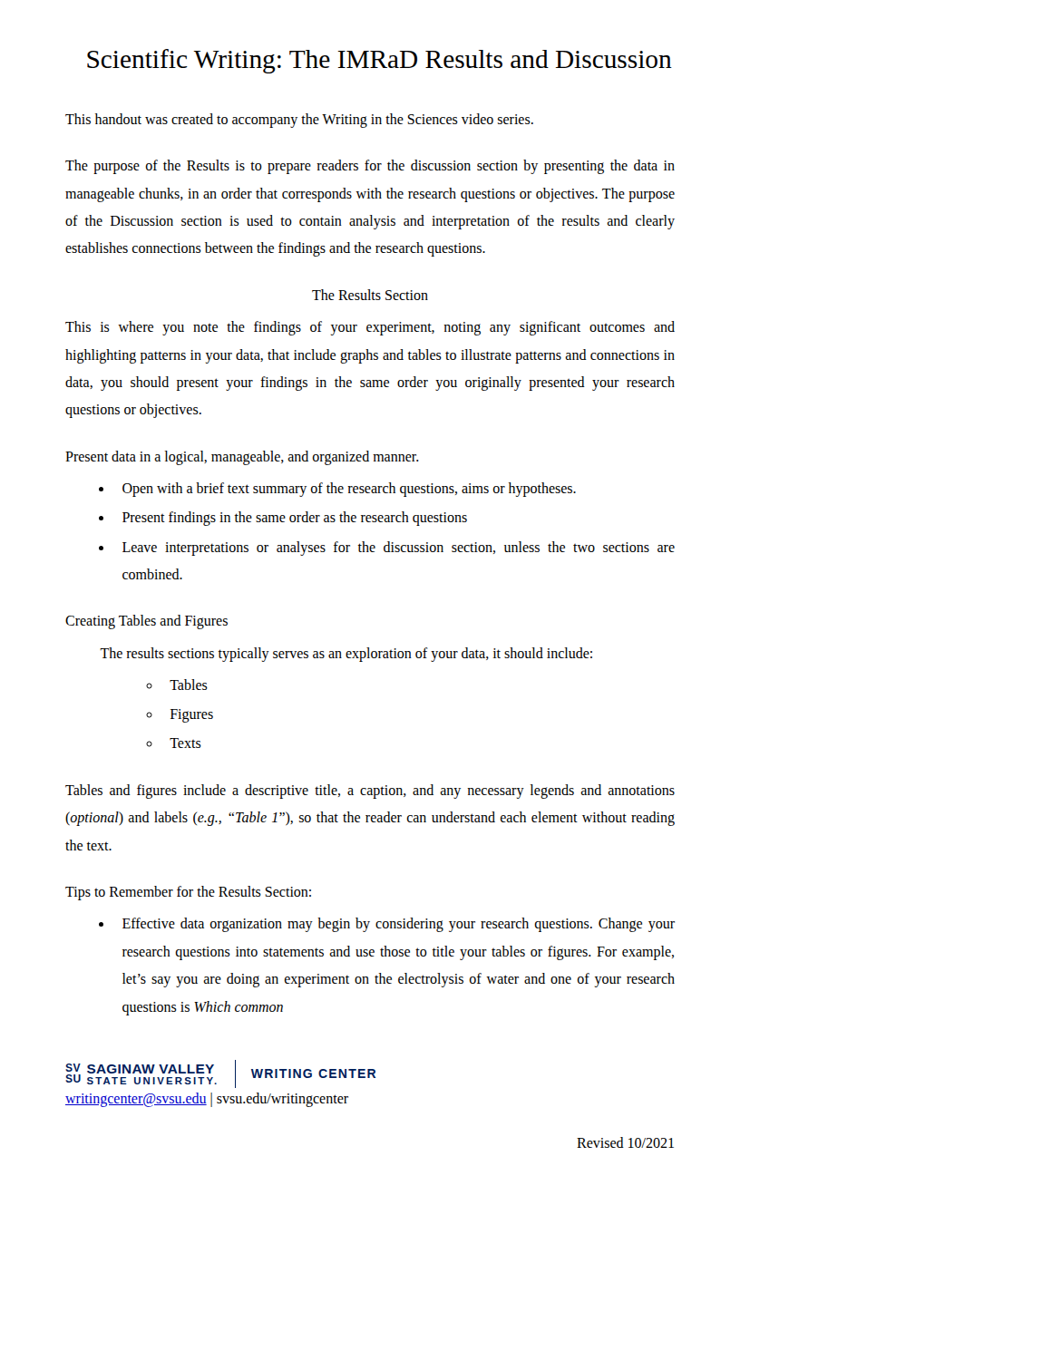Scientific Writing: The IMRaD Results and Discussion
This handout was created to accompany the Writing in the Sciences video series.
The purpose of the Results is to prepare readers for the discussion section by presenting the data in manageable chunks, in an order that corresponds with the research questions or objectives. The purpose of the Discussion section is used to contain analysis and interpretation of the results and clearly establishes connections between the findings and the research questions.
The Results Section
This is where you note the findings of your experiment, noting any significant outcomes and highlighting patterns in your data, that include graphs and tables to illustrate patterns and connections in data, you should present your findings in the same order you originally presented your research questions or objectives.
Present data in a logical, manageable, and organized manner.
Open with a brief text summary of the research questions, aims or hypotheses.
Present findings in the same order as the research questions
Leave interpretations or analyses for the discussion section, unless the two sections are combined.
Creating Tables and Figures
The results sections typically serves as an exploration of your data, it should include:
Tables
Figures
Texts
Tables and figures include a descriptive title, a caption, and any necessary legends and annotations (optional) and labels (e.g., “Table 1”), so that the reader can understand each element without reading the text.
Tips to Remember for the Results Section:
Effective data organization may begin by considering your research questions. Change your research questions into statements and use those to title your tables or figures. For example, let’s say you are doing an experiment on the electrolysis of water and one of your research questions is Which common
SV
SU
SAGINAW VALLEY
STATE UNIVERSITY.
WRITING CENTER
writingcenter@svsu.edu | svsu.edu/writingcenter
Revised 10/2021